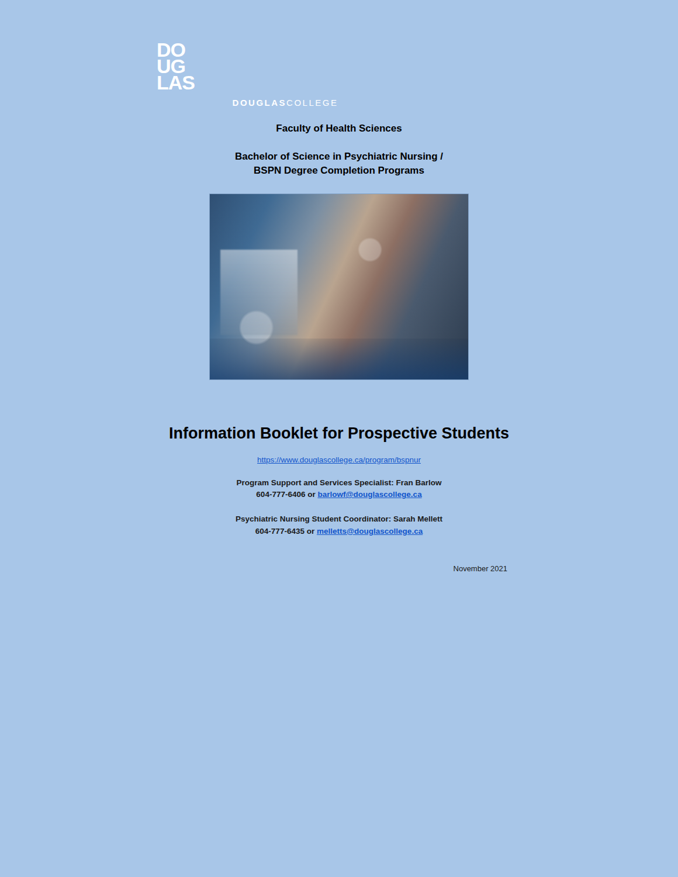DO UG LAS
DOUGLAS COLLEGE
Faculty of Health Sciences
Bachelor of Science in Psychiatric Nursing /
BSPN Degree Completion Programs
Information Booklet for Prospective Students
https://www.douglascollege.ca/program/bspnur
Program Support and Services Specialist: Fran Barlow
604-777-6406 or barlowf@douglascollege.ca
Psychiatric Nursing Student Coordinator: Sarah Mellett
604-777-6435 or melletts@douglascollege.ca
November 2021